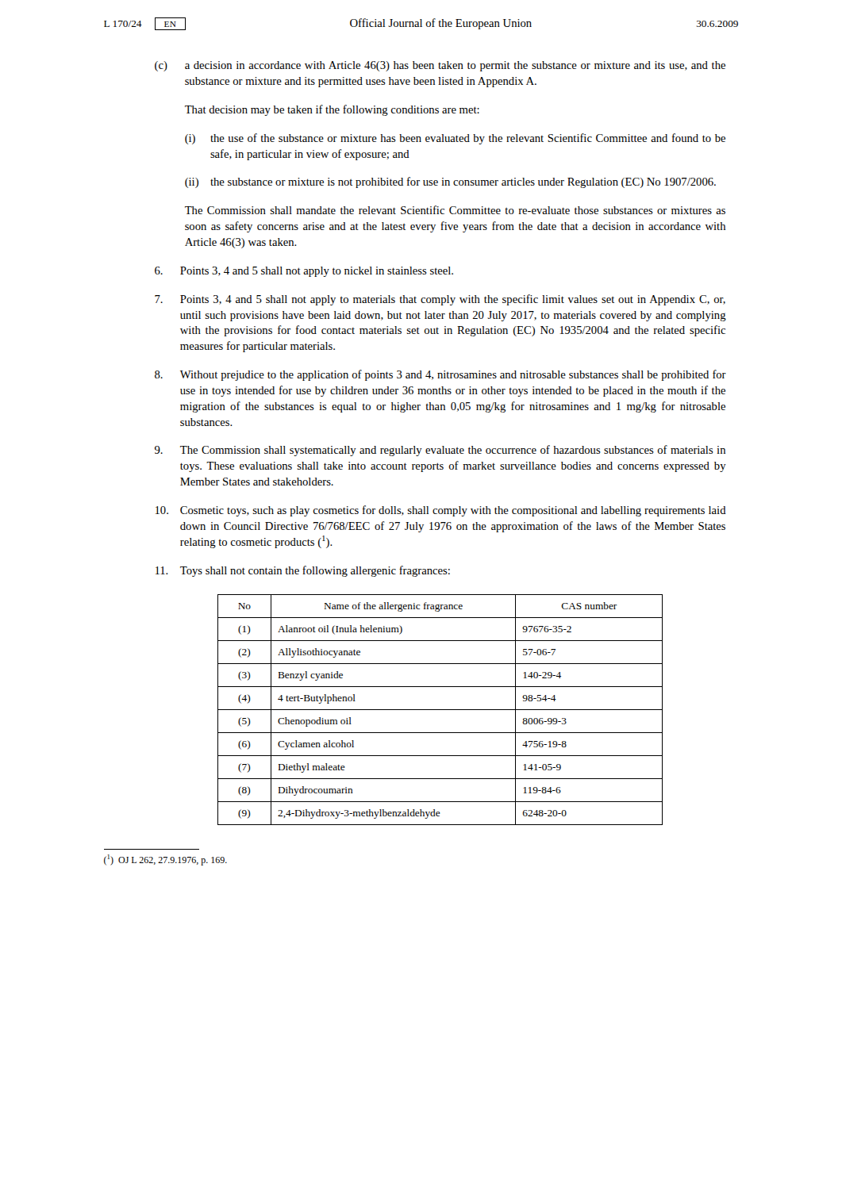L 170/24 EN
Official Journal of the European Union
30.6.2009
(c)
a decision in accordance with Article 46(3) has been taken to permit the substance or mixture and its use, and the substance or mixture and its permitted uses have been listed in Appendix A.
That decision may be taken if the following conditions are met:
(i)
the use of the substance or mixture has been evaluated by the relevant Scientific Committee and found to be safe, in particular in view of exposure; and
(ii)
the substance or mixture is not prohibited for use in consumer articles under Regulation (EC) No 1907/2006.
The Commission shall mandate the relevant Scientific Committee to re-evaluate those substances or mixtures as soon as safety concerns arise and at the latest every five years from the date that a decision in accordance with Article 46(3) was taken.
6.
Points 3, 4 and 5 shall not apply to nickel in stainless steel.
7.
Points 3, 4 and 5 shall not apply to materials that comply with the specific limit values set out in Appendix C, or, until such provisions have been laid down, but not later than 20 July 2017, to materials covered by and complying with the provisions for food contact materials set out in Regulation (EC) No 1935/2004 and the related specific measures for particular materials.
8.
Without prejudice to the application of points 3 and 4, nitrosamines and nitrosable substances shall be prohibited for use in toys intended for use by children under 36 months or in other toys intended to be placed in the mouth if the migration of the substances is equal to or higher than 0,05 mg/kg for nitrosamines and 1 mg/kg for nitrosable substances.
9.
The Commission shall systematically and regularly evaluate the occurrence of hazardous substances of materials in toys. These evaluations shall take into account reports of market surveillance bodies and concerns expressed by Member States and stakeholders.
10.
Cosmetic toys, such as play cosmetics for dolls, shall comply with the compositional and labelling requirements laid down in Council Directive 76/768/EEC of 27 July 1976 on the approximation of the laws of the Member States relating to cosmetic products (1).
11.
Toys shall not contain the following allergenic fragrances:
| No | Name of the allergenic fragrance | CAS number |
| --- | --- | --- |
| (1) | Alanroot oil (Inula helenium) | 97676-35-2 |
| (2) | Allylisothiocyanate | 57-06-7 |
| (3) | Benzyl cyanide | 140-29-4 |
| (4) | 4 tert-Butylphenol | 98-54-4 |
| (5) | Chenopodium oil | 8006-99-3 |
| (6) | Cyclamen alcohol | 4756-19-8 |
| (7) | Diethyl maleate | 141-05-9 |
| (8) | Dihydrocoumarin | 119-84-6 |
| (9) | 2,4-Dihydroxy-3-methylbenzaldehyde | 6248-20-0 |
(1) OJ L 262, 27.9.1976, p. 169.